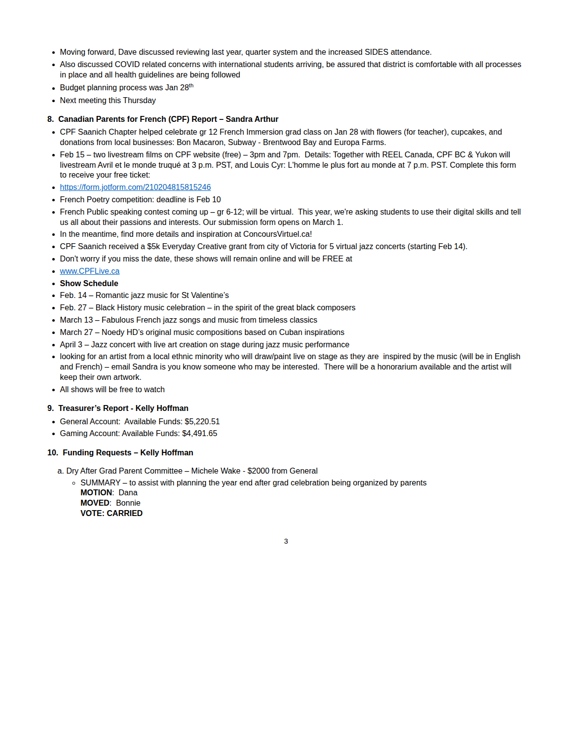Moving forward, Dave discussed reviewing last year, quarter system and the increased SIDES attendance.
Also discussed COVID related concerns with international students arriving, be assured that district is comfortable with all processes in place and all health guidelines are being followed
Budget planning process was Jan 28th
Next meeting this Thursday
8. Canadian Parents for French (CPF) Report – Sandra Arthur
CPF Saanich Chapter helped celebrate gr 12 French Immersion grad class on Jan 28 with flowers (for teacher), cupcakes, and donations from local businesses: Bon Macaron, Subway - Brentwood Bay and Europa Farms.
Feb 15 – two livestream films on CPF website (free) – 3pm and 7pm. Details: Together with REEL Canada, CPF BC & Yukon will livestream Avril et le monde truqué at 3 p.m. PST, and Louis Cyr: L'homme le plus fort au monde at 7 p.m. PST. Complete this form to receive your free ticket:
https://form.jotform.com/210204815815246
French Poetry competition: deadline is Feb 10
French Public speaking contest coming up – gr 6-12; will be virtual. This year, we're asking students to use their digital skills and tell us all about their passions and interests. Our submission form opens on March 1.
In the meantime, find more details and inspiration at ConcoursVirtuel.ca!
CPF Saanich received a $5k Everyday Creative grant from city of Victoria for 5 virtual jazz concerts (starting Feb 14).
Don't worry if you miss the date, these shows will remain online and will be FREE at
www.CPFLive.ca
Show Schedule
Feb. 14 – Romantic jazz music for St Valentine’s
Feb. 27 – Black History music celebration – in the spirit of the great black composers
March 13 – Fabulous French jazz songs and music from timeless classics
March 27 – Noedy HD’s original music compositions based on Cuban inspirations
April 3 – Jazz concert with live art creation on stage during jazz music performance
looking for an artist from a local ethnic minority who will draw/paint live on stage as they are inspired by the music (will be in English and French) – email Sandra is you know someone who may be interested. There will be a honorarium available and the artist will keep their own artwork.
All shows will be free to watch
9. Treasurer’s Report - Kelly Hoffman
General Account: Available Funds: $5,220.51
Gaming Account: Available Funds: $4,491.65
10. Funding Requests – Kelly Hoffman
Dry After Grad Parent Committee – Michele Wake - $2000 from General
SUMMARY – to assist with planning the year end after grad celebration being organized by parents
MOTION: Dana
MOVED: Bonnie
VOTE: CARRIED
3